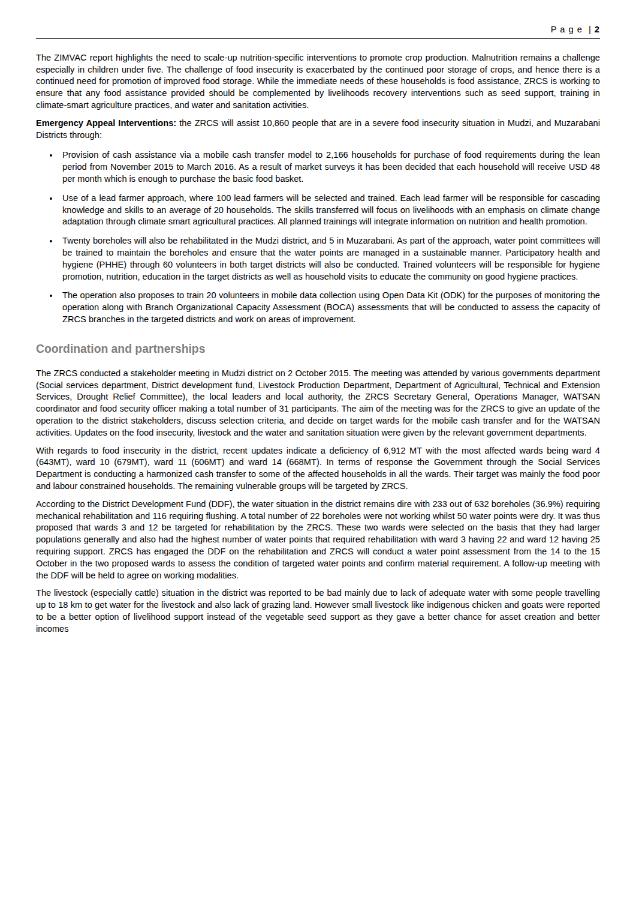P a g e | 2
The ZIMVAC report highlights the need to scale-up nutrition-specific interventions to promote crop production. Malnutrition remains a challenge especially in children under five. The challenge of food insecurity is exacerbated by the continued poor storage of crops, and hence there is a continued need for promotion of improved food storage. While the immediate needs of these households is food assistance, ZRCS is working to ensure that any food assistance provided should be complemented by livelihoods recovery interventions such as seed support, training in climate-smart agriculture practices, and water and sanitation activities.
Emergency Appeal Interventions: the ZRCS will assist 10,860 people that are in a severe food insecurity situation in Mudzi, and Muzarabani Districts through:
Provision of cash assistance via a mobile cash transfer model to 2,166 households for purchase of food requirements during the lean period from November 2015 to March 2016. As a result of market surveys it has been decided that each household will receive USD 48 per month which is enough to purchase the basic food basket.
Use of a lead farmer approach, where 100 lead farmers will be selected and trained. Each lead farmer will be responsible for cascading knowledge and skills to an average of 20 households. The skills transferred will focus on livelihoods with an emphasis on climate change adaptation through climate smart agricultural practices. All planned trainings will integrate information on nutrition and health promotion.
Twenty boreholes will also be rehabilitated in the Mudzi district, and 5 in Muzarabani. As part of the approach, water point committees will be trained to maintain the boreholes and ensure that the water points are managed in a sustainable manner. Participatory health and hygiene (PHHE) through 60 volunteers in both target districts will also be conducted. Trained volunteers will be responsible for hygiene promotion, nutrition, education in the target districts as well as household visits to educate the community on good hygiene practices.
The operation also proposes to train 20 volunteers in mobile data collection using Open Data Kit (ODK) for the purposes of monitoring the operation along with Branch Organizational Capacity Assessment (BOCA) assessments that will be conducted to assess the capacity of ZRCS branches in the targeted districts and work on areas of improvement.
Coordination and partnerships
The ZRCS conducted a stakeholder meeting in Mudzi district on 2 October 2015. The meeting was attended by various governments department (Social services department, District development fund, Livestock Production Department, Department of Agricultural, Technical and Extension Services, Drought Relief Committee), the local leaders and local authority, the ZRCS Secretary General, Operations Manager, WATSAN coordinator and food security officer making a total number of 31 participants. The aim of the meeting was for the ZRCS to give an update of the operation to the district stakeholders, discuss selection criteria, and decide on target wards for the mobile cash transfer and for the WATSAN activities. Updates on the food insecurity, livestock and the water and sanitation situation were given by the relevant government departments.
With regards to food insecurity in the district, recent updates indicate a deficiency of 6,912 MT with the most affected wards being ward 4 (643MT), ward 10 (679MT), ward 11 (606MT) and ward 14 (668MT). In terms of response the Government through the Social Services Department is conducting a harmonized cash transfer to some of the affected households in all the wards. Their target was mainly the food poor and labour constrained households. The remaining vulnerable groups will be targeted by ZRCS.
According to the District Development Fund (DDF), the water situation in the district remains dire with 233 out of 632 boreholes (36.9%) requiring mechanical rehabilitation and 116 requiring flushing. A total number of 22 boreholes were not working whilst 50 water points were dry. It was thus proposed that wards 3 and 12 be targeted for rehabilitation by the ZRCS. These two wards were selected on the basis that they had larger populations generally and also had the highest number of water points that required rehabilitation with ward 3 having 22 and ward 12 having 25 requiring support. ZRCS has engaged the DDF on the rehabilitation and ZRCS will conduct a water point assessment from the 14 to the 15 October in the two proposed wards to assess the condition of targeted water points and confirm material requirement. A follow-up meeting with the DDF will be held to agree on working modalities.
The livestock (especially cattle) situation in the district was reported to be bad mainly due to lack of adequate water with some people travelling up to 18 km to get water for the livestock and also lack of grazing land. However small livestock like indigenous chicken and goats were reported to be a better option of livelihood support instead of the vegetable seed support as they gave a better chance for asset creation and better incomes